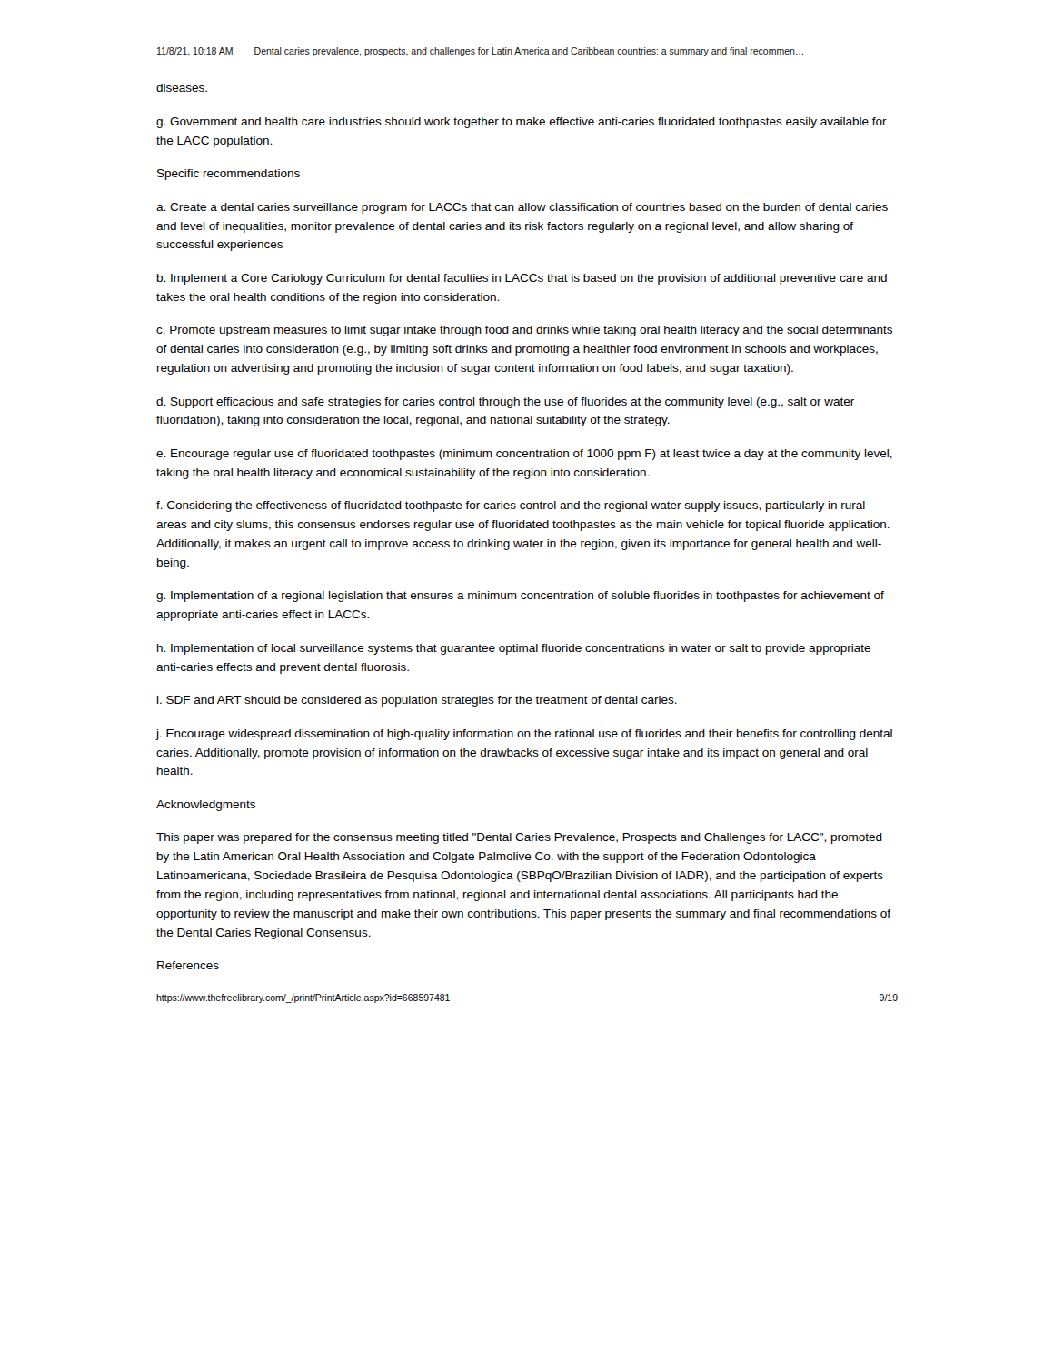11/8/21, 10:18 AM Dental caries prevalence, prospects, and challenges for Latin America and Caribbean countries: a summary and final recommen…
diseases.
g. Government and health care industries should work together to make effective anti-caries fluoridated toothpastes easily available for the LACC population.
Specific recommendations
a. Create a dental caries surveillance program for LACCs that can allow classification of countries based on the burden of dental caries and level of inequalities, monitor prevalence of dental caries and its risk factors regularly on a regional level, and allow sharing of successful experiences
b. Implement a Core Cariology Curriculum for dental faculties in LACCs that is based on the provision of additional preventive care and takes the oral health conditions of the region into consideration.
c. Promote upstream measures to limit sugar intake through food and drinks while taking oral health literacy and the social determinants of dental caries into consideration (e.g., by limiting soft drinks and promoting a healthier food environment in schools and workplaces, regulation on advertising and promoting the inclusion of sugar content information on food labels, and sugar taxation).
d. Support efficacious and safe strategies for caries control through the use of fluorides at the community level (e.g., salt or water fluoridation), taking into consideration the local, regional, and national suitability of the strategy.
e. Encourage regular use of fluoridated toothpastes (minimum concentration of 1000 ppm F) at least twice a day at the community level, taking the oral health literacy and economical sustainability of the region into consideration.
f. Considering the effectiveness of fluoridated toothpaste for caries control and the regional water supply issues, particularly in rural areas and city slums, this consensus endorses regular use of fluoridated toothpastes as the main vehicle for topical fluoride application. Additionally, it makes an urgent call to improve access to drinking water in the region, given its importance for general health and well-being.
g. Implementation of a regional legislation that ensures a minimum concentration of soluble fluorides in toothpastes for achievement of appropriate anti-caries effect in LACCs.
h. Implementation of local surveillance systems that guarantee optimal fluoride concentrations in water or salt to provide appropriate anti-caries effects and prevent dental fluorosis.
i. SDF and ART should be considered as population strategies for the treatment of dental caries.
j. Encourage widespread dissemination of high-quality information on the rational use of fluorides and their benefits for controlling dental caries. Additionally, promote provision of information on the drawbacks of excessive sugar intake and its impact on general and oral health.
Acknowledgments
This paper was prepared for the consensus meeting titled "Dental Caries Prevalence, Prospects and Challenges for LACC", promoted by the Latin American Oral Health Association and Colgate Palmolive Co. with the support of the Federation Odontologica Latinoamericana, Sociedade Brasileira de Pesquisa Odontologica (SBPqO/Brazilian Division of IADR), and the participation of experts from the region, including representatives from national, regional and international dental associations. All participants had the opportunity to review the manuscript and make their own contributions. This paper presents the summary and final recommendations of the Dental Caries Regional Consensus.
References
https://www.thefreelibrary.com/_/print/PrintArticle.aspx?id=668597481 9/19